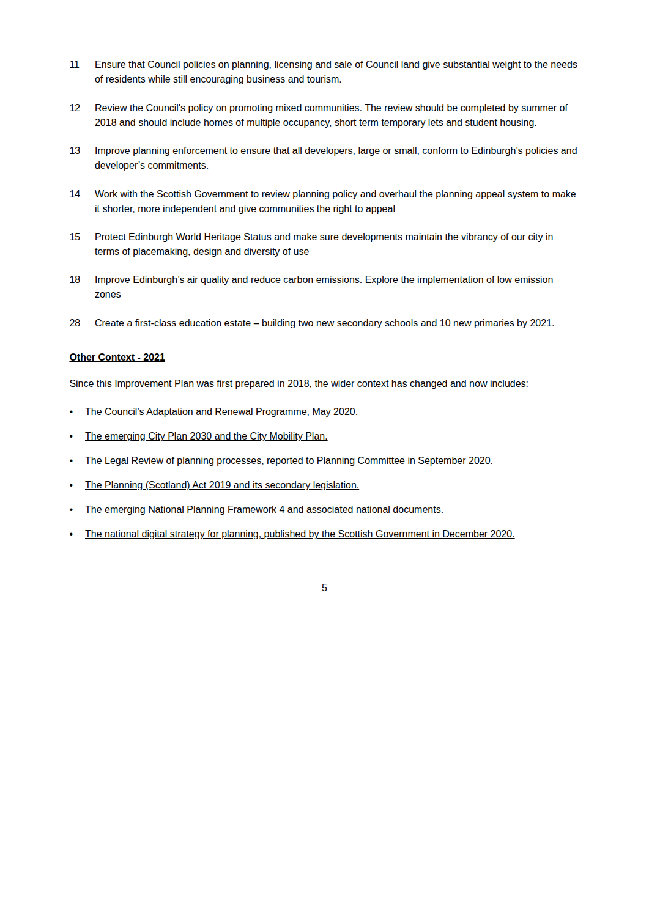11 Ensure that Council policies on planning, licensing and sale of Council land give substantial weight to the needs of residents while still encouraging business and tourism.
12 Review the Council's policy on promoting mixed communities. The review should be completed by summer of 2018 and should include homes of multiple occupancy, short term temporary lets and student housing.
13 Improve planning enforcement to ensure that all developers, large or small, conform to Edinburgh’s policies and developer’s commitments.
14 Work with the Scottish Government to review planning policy and overhaul the planning appeal system to make it shorter, more independent and give communities the right to appeal
15 Protect Edinburgh World Heritage Status and make sure developments maintain the vibrancy of our city in terms of placemaking, design and diversity of use
18 Improve Edinburgh’s air quality and reduce carbon emissions. Explore the implementation of low emission zones
28 Create a first-class education estate – building two new secondary schools and 10 new primaries by 2021.
Other Context - 2021
Since this Improvement Plan was first prepared in 2018, the wider context has changed and now includes:
• The Council’s Adaptation and Renewal Programme, May 2020.
• The emerging City Plan 2030 and the City Mobility Plan.
• The Legal Review of planning processes, reported to Planning Committee in September 2020.
• The Planning (Scotland) Act 2019 and its secondary legislation.
• The emerging National Planning Framework 4 and associated national documents.
• The national digital strategy for planning, published by the Scottish Government in December 2020.
5